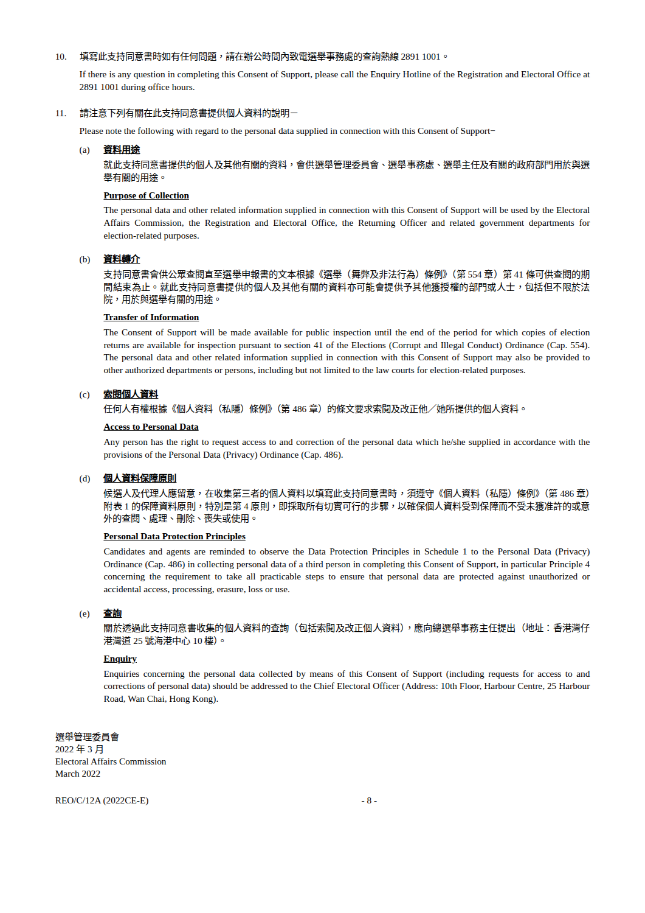10.
填寫此支持同意書時如有任何問題，請在辦公時間內致電選舉事務處的查詢熱線 2891 1001。
If there is any question in completing this Consent of Support, please call the Enquiry Hotline of the Registration and Electoral Office at 2891 1001 during office hours.
11.
請注意下列有關在此支持同意書提供個人資料的說明－
Please note the following with regard to the personal data supplied in connection with this Consent of Support−
(a)
資料用途
就此支持同意書提供的個人及其他有關的資料，會供選舉管理委員會、選舉事務處、選舉主任及有關的政府部門用於與選舉有關的用途。
Purpose of Collection
The personal data and other related information supplied in connection with this Consent of Support will be used by the Electoral Affairs Commission, the Registration and Electoral Office, the Returning Officer and related government departments for election-related purposes.
(b)
資料轉介
支持同意書會供公眾查閱直至選舉申報書的文本根據《選舉（舞弊及非法行為）條例》（第 554 章）第 41 條可供查閱的期間結束為止。就此支持同意書提供的個人及其他有關的資料亦可能會提供予其他獲授權的部門或人士，包括但不限於法院，用於與選舉有關的用途。
Transfer of Information
The Consent of Support will be made available for public inspection until the end of the period for which copies of election returns are available for inspection pursuant to section 41 of the Elections (Corrupt and Illegal Conduct) Ordinance (Cap. 554). The personal data and other related information supplied in connection with this Consent of Support may also be provided to other authorized departments or persons, including but not limited to the law courts for election-related purposes.
(c)
索閱個人資料
任何人有權根據《個人資料（私隱）條例》（第 486 章）的條文要求索閱及改正他／她所提供的個人資料。
Access to Personal Data
Any person has the right to request access to and correction of the personal data which he/she supplied in accordance with the provisions of the Personal Data (Privacy) Ordinance (Cap. 486).
(d)
個人資料保障原則
候選人及代理人應留意，在收集第三者的個人資料以填寫此支持同意書時，須遵守《個人資料（私隱）條例》（第 486 章）附表 1 的保障資料原則，特別是第 4 原則，即採取所有切實可行的步驟，以確保個人資料受到保障而不受未獲准許的或意外的查閱、處理、刪除、喪失或使用。
Personal Data Protection Principles
Candidates and agents are reminded to observe the Data Protection Principles in Schedule 1 to the Personal Data (Privacy) Ordinance (Cap. 486) in collecting personal data of a third person in completing this Consent of Support, in particular Principle 4 concerning the requirement to take all practicable steps to ensure that personal data are protected against unauthorized or accidental access, processing, erasure, loss or use.
(e)
查詢
關於透過此支持同意書收集的個人資料的查詢（包括索閱及改正個人資料），應向總選舉事務主任提出（地址：香港灣仔港灣道 25 號海港中心 10 樓）。
Enquiry
Enquiries concerning the personal data collected by means of this Consent of Support (including requests for access to and corrections of personal data) should be addressed to the Chief Electoral Officer (Address: 10th Floor, Harbour Centre, 25 Harbour Road, Wan Chai, Hong Kong).
選舉管理委員會
2022 年 3 月
Electoral Affairs Commission
March 2022
REO/C/12A (2022CE-E)
- 8 -